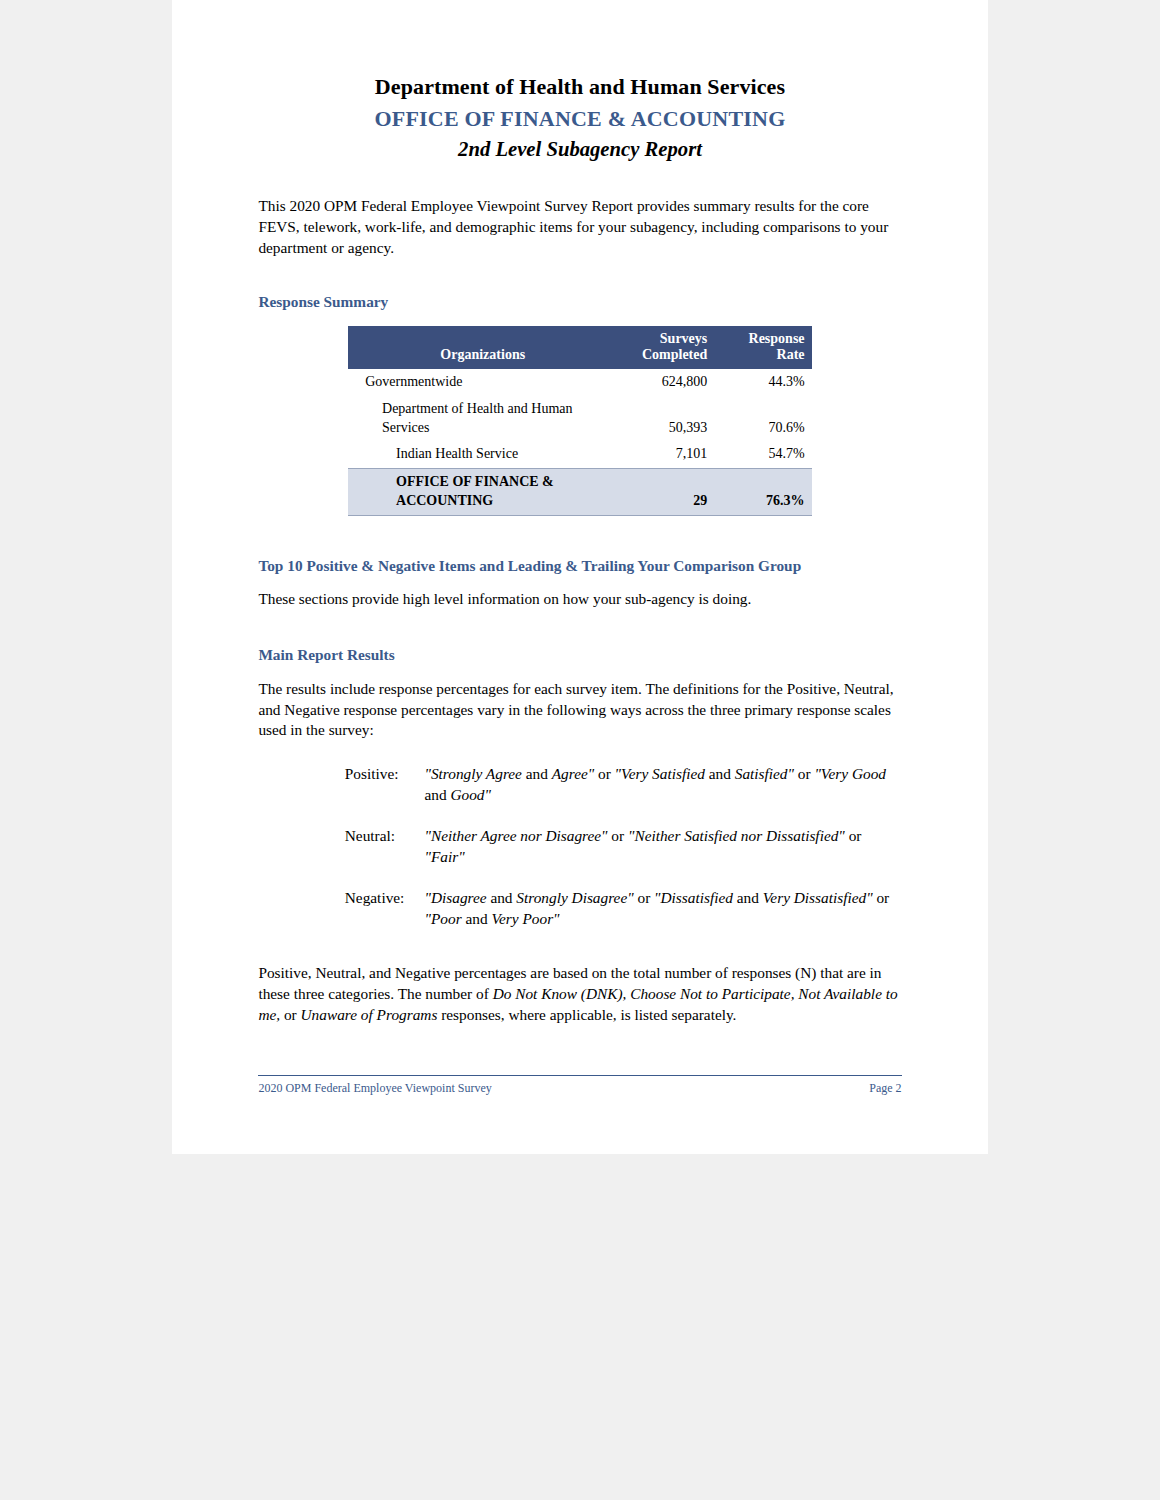Department of Health and Human Services
OFFICE OF FINANCE & ACCOUNTING
2nd Level Subagency Report
This 2020 OPM Federal Employee Viewpoint Survey Report provides summary results for the core FEVS, telework, work-life, and demographic items for your subagency, including comparisons to your department or agency.
Response Summary
| Organizations | Surveys Completed | Response Rate |
| --- | --- | --- |
| Governmentwide | 624,800 | 44.3% |
| Department of Health and Human Services | 50,393 | 70.6% |
| Indian Health Service | 7,101 | 54.7% |
| OFFICE OF FINANCE & ACCOUNTING | 29 | 76.3% |
Top 10 Positive & Negative Items and Leading & Trailing Your Comparison Group
These sections provide high level information on how your sub-agency is doing.
Main Report Results
The results include response percentages for each survey item. The definitions for the Positive, Neutral, and Negative response percentages vary in the following ways across the three primary response scales used in the survey:
Positive:
"Strongly Agree and Agree" or "Very Satisfied and Satisfied" or "Very Good and Good"
Neutral:
"Neither Agree nor Disagree" or "Neither Satisfied nor Dissatisfied" or "Fair"
Negative:
"Disagree and Strongly Disagree" or "Dissatisfied and Very Dissatisfied" or "Poor and Very Poor"
Positive, Neutral, and Negative percentages are based on the total number of responses (N) that are in these three categories. The number of Do Not Know (DNK), Choose Not to Participate, Not Available to me, or Unaware of Programs responses, where applicable, is listed separately.
2020 OPM Federal Employee Viewpoint Survey Page 2